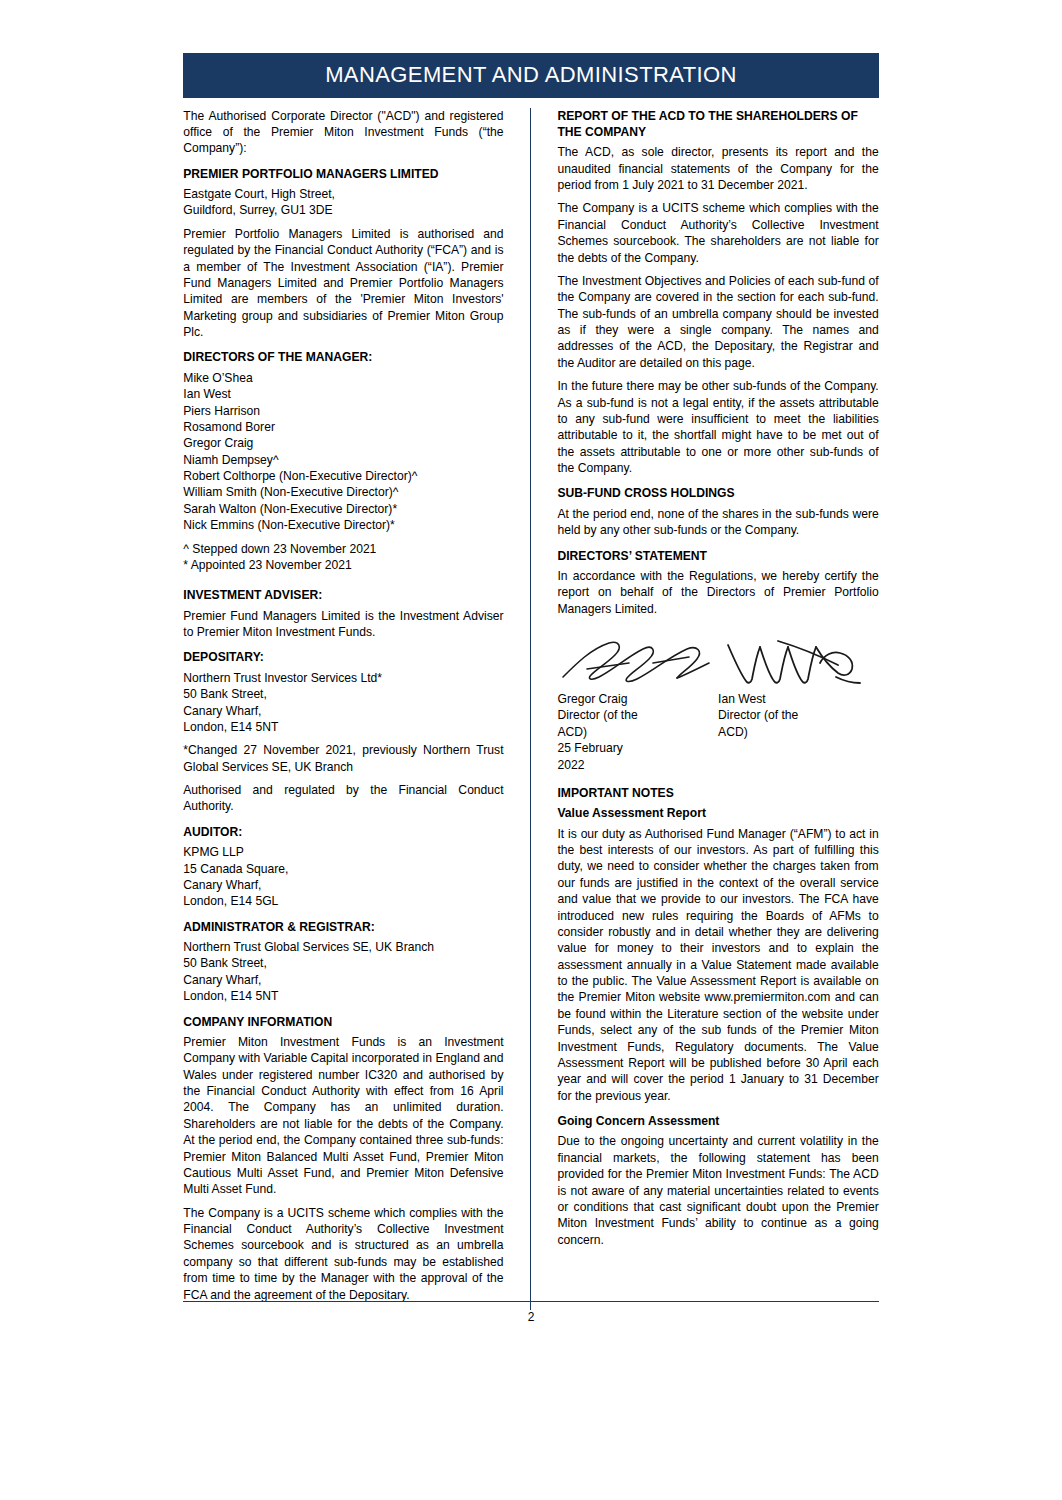MANAGEMENT AND ADMINISTRATION
The Authorised Corporate Director ("ACD") and registered office of the Premier Miton Investment Funds (“the Company”):
PREMIER PORTFOLIO MANAGERS LIMITED
Eastgate Court, High Street,
Guildford, Surrey, GU1 3DE
Premier Portfolio Managers Limited is authorised and regulated by the Financial Conduct Authority (“FCA”) and is a member of The Investment Association (“IA”). Premier Fund Managers Limited and Premier Portfolio Managers Limited are members of the 'Premier Miton Investors' Marketing group and subsidiaries of Premier Miton Group Plc.
DIRECTORS OF THE MANAGER:
Mike O’Shea
Ian West
Piers Harrison
Rosamond Borer
Gregor Craig
Niamh Dempsey^
Robert Colthorpe (Non-Executive Director)^
William Smith (Non-Executive Director)^
Sarah Walton (Non-Executive Director)*
Nick Emmins (Non-Executive Director)*
^ Stepped down 23 November 2021
* Appointed 23 November 2021
INVESTMENT ADVISER:
Premier Fund Managers Limited is the Investment Adviser to Premier Miton Investment Funds.
DEPOSITARY:
Northern Trust Investor Services Ltd*
50 Bank Street,
Canary Wharf,
London, E14 5NT
*Changed 27 November 2021, previously Northern Trust Global Services SE, UK Branch
Authorised and regulated by the Financial Conduct Authority.
AUDITOR:
KPMG LLP
15 Canada Square,
Canary Wharf,
London, E14 5GL
ADMINISTRATOR & REGISTRAR:
Northern Trust Global Services SE, UK Branch
50 Bank Street,
Canary Wharf,
London, E14 5NT
COMPANY INFORMATION
Premier Miton Investment Funds is an Investment Company with Variable Capital incorporated in England and Wales under registered number IC320 and authorised by the Financial Conduct Authority with effect from 16 April 2004. The Company has an unlimited duration. Shareholders are not liable for the debts of the Company. At the period end, the Company contained three sub-funds: Premier Miton Balanced Multi Asset Fund, Premier Miton Cautious Multi Asset Fund, and Premier Miton Defensive Multi Asset Fund.
The Company is a UCITS scheme which complies with the Financial Conduct Authority’s Collective Investment Schemes sourcebook and is structured as an umbrella company so that different sub-funds may be established from time to time by the Manager with the approval of the FCA and the agreement of the Depositary.
REPORT OF THE ACD TO THE SHAREHOLDERS OF THE COMPANY
The ACD, as sole director, presents its report and the unaudited financial statements of the Company for the period from 1 July 2021 to 31 December 2021.
The Company is a UCITS scheme which complies with the Financial Conduct Authority’s Collective Investment Schemes sourcebook. The shareholders are not liable for the debts of the Company.
The Investment Objectives and Policies of each sub-fund of the Company are covered in the section for each sub-fund. The sub-funds of an umbrella company should be invested as if they were a single company. The names and addresses of the ACD, the Depositary, the Registrar and the Auditor are detailed on this page.
In the future there may be other sub-funds of the Company. As a sub-fund is not a legal entity, if the assets attributable to any sub-fund were insufficient to meet the liabilities attributable to it, the shortfall might have to be met out of the assets attributable to one or more other sub-funds of the Company.
SUB-FUND CROSS HOLDINGS
At the period end, none of the shares in the sub-funds were held by any other sub-funds or the Company.
DIRECTORS’ STATEMENT
In accordance with the Regulations, we hereby certify the report on behalf of the Directors of Premier Portfolio Managers Limited.
Gregor Craig
Director (of the ACD)
25 February 2022
Ian West
Director (of the ACD)
IMPORTANT NOTES
Value Assessment Report
It is our duty as Authorised Fund Manager (“AFM”) to act in the best interests of our investors. As part of fulfilling this duty, we need to consider whether the charges taken from our funds are justified in the context of the overall service and value that we provide to our investors. The FCA have introduced new rules requiring the Boards of AFMs to consider robustly and in detail whether they are delivering value for money to their investors and to explain the assessment annually in a Value Statement made available to the public. The Value Assessment Report is available on the Premier Miton website www.premiermiton.com and can be found within the Literature section of the website under Funds, select any of the sub funds of the Premier Miton Investment Funds, Regulatory documents. The Value Assessment Report will be published before 30 April each year and will cover the period 1 January to 31 December for the previous year.
Going Concern Assessment
Due to the ongoing uncertainty and current volatility in the financial markets, the following statement has been provided for the Premier Miton Investment Funds: The ACD is not aware of any material uncertainties related to events or conditions that cast significant doubt upon the Premier Miton Investment Funds’ ability to continue as a going concern.
2